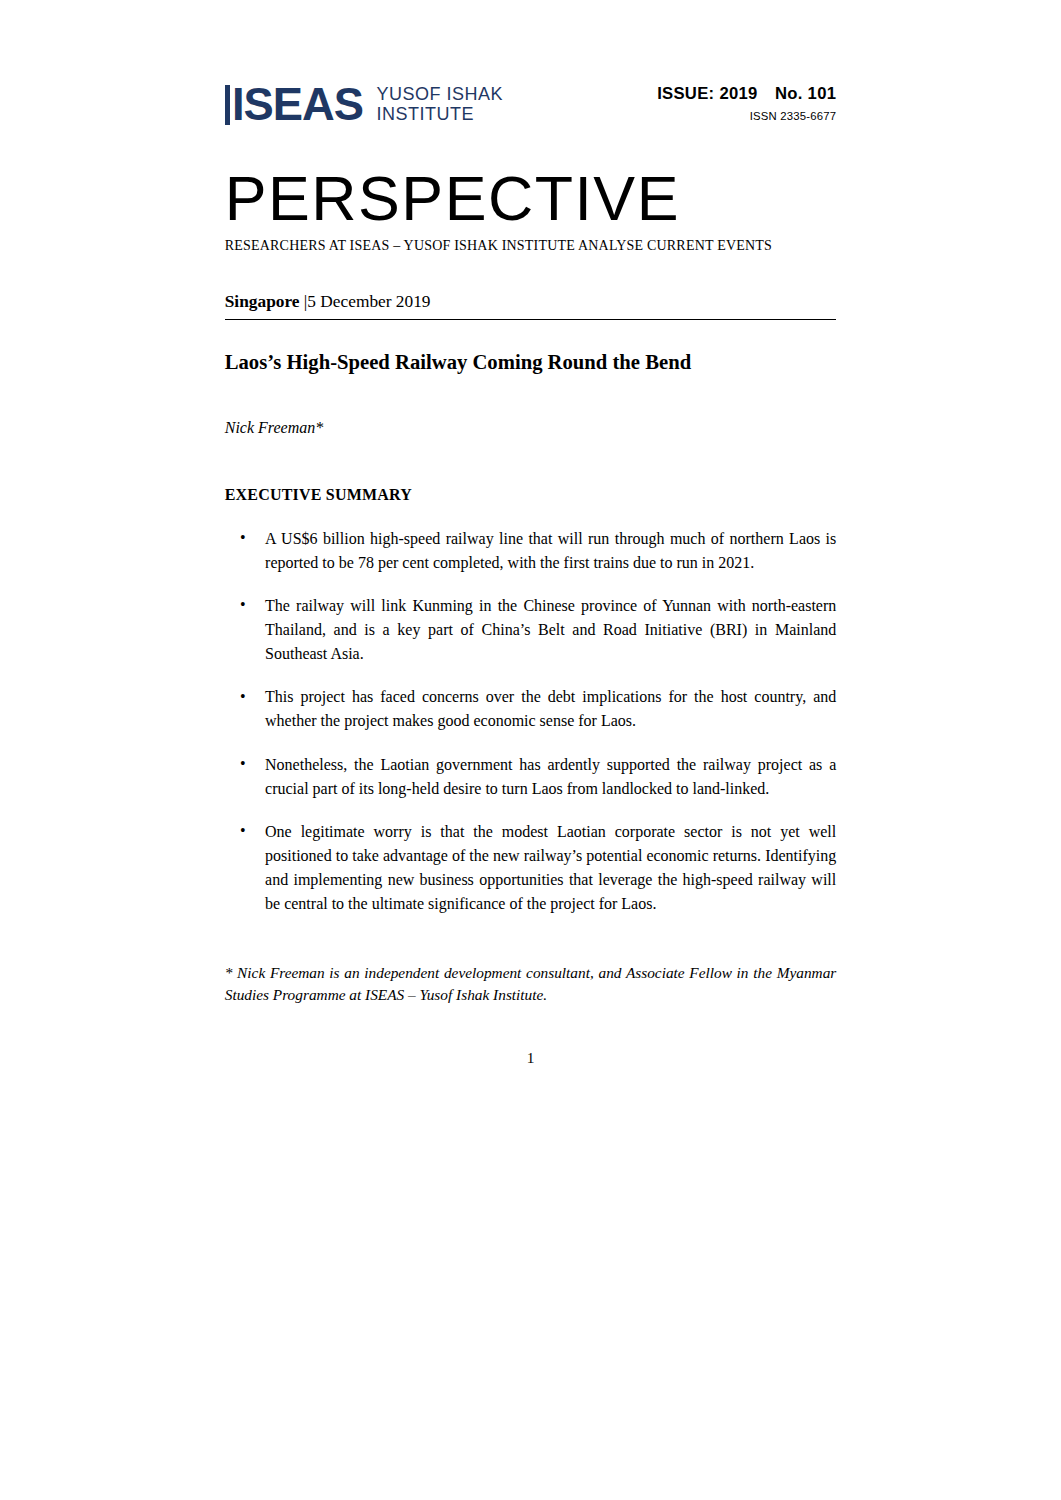ISEAS
YUSOF ISHAK INSTITUTE
ISSUE: 2019No. 101
ISSN 2335-6677
PERSPECTIVE
RESEARCHERS AT ISEAS – YUSOF ISHAK INSTITUTE ANALYSE CURRENT EVENTS
Singapore |5 December 2019
Laos’s High-Speed Railway Coming Round the Bend
Nick Freeman*
EXECUTIVE SUMMARY
A US$6 billion high-speed railway line that will run through much of northern Laos is reported to be 78 per cent completed, with the first trains due to run in 2021.
The railway will link Kunming in the Chinese province of Yunnan with north-eastern Thailand, and is a key part of China’s Belt and Road Initiative (BRI) in Mainland Southeast Asia.
This project has faced concerns over the debt implications for the host country, and whether the project makes good economic sense for Laos.
Nonetheless, the Laotian government has ardently supported the railway project as a crucial part of its long-held desire to turn Laos from landlocked to land-linked.
One legitimate worry is that the modest Laotian corporate sector is not yet well positioned to take advantage of the new railway’s potential economic returns. Identifying and implementing new business opportunities that leverage the high-speed railway will be central to the ultimate significance of the project for Laos.
* Nick Freeman is an independent development consultant, and Associate Fellow in the Myanmar Studies Programme at ISEAS – Yusof Ishak Institute.
1